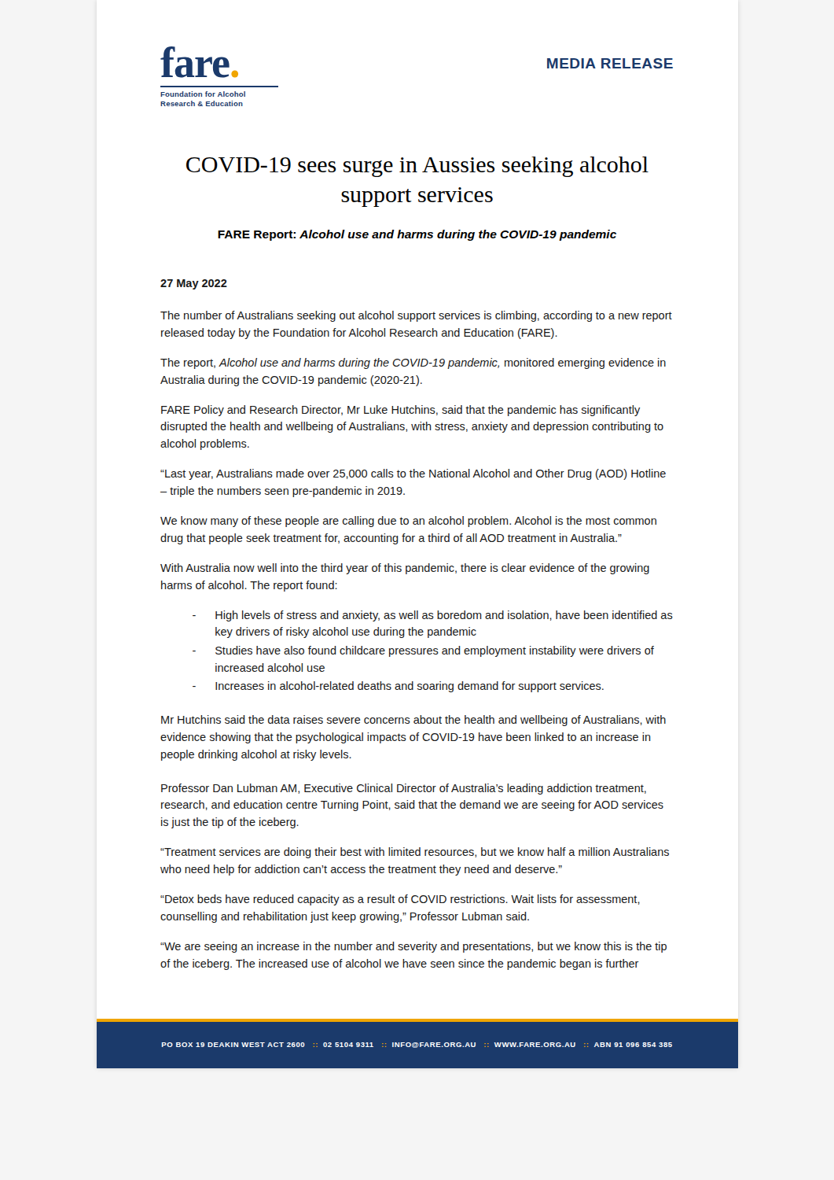fare.
Foundation for Alcohol
Research & Education
MEDIA RELEASE
COVID-19 sees surge in Aussies seeking alcohol support services
FARE Report: Alcohol use and harms during the COVID-19 pandemic
27 May 2022
The number of Australians seeking out alcohol support services is climbing, according to a new report released today by the Foundation for Alcohol Research and Education (FARE).
The report, Alcohol use and harms during the COVID-19 pandemic, monitored emerging evidence in Australia during the COVID-19 pandemic (2020-21).
FARE Policy and Research Director, Mr Luke Hutchins, said that the pandemic has significantly disrupted the health and wellbeing of Australians, with stress, anxiety and depression contributing to alcohol problems.
“Last year, Australians made over 25,000 calls to the National Alcohol and Other Drug (AOD) Hotline – triple the numbers seen pre-pandemic in 2019.
We know many of these people are calling due to an alcohol problem. Alcohol is the most common drug that people seek treatment for, accounting for a third of all AOD treatment in Australia.”
With Australia now well into the third year of this pandemic, there is clear evidence of the growing harms of alcohol. The report found:
High levels of stress and anxiety, as well as boredom and isolation, have been identified as key drivers of risky alcohol use during the pandemic
Studies have also found childcare pressures and employment instability were drivers of increased alcohol use
Increases in alcohol-related deaths and soaring demand for support services.
Mr Hutchins said the data raises severe concerns about the health and wellbeing of Australians, with evidence showing that the psychological impacts of COVID-19 have been linked to an increase in people drinking alcohol at risky levels.
Professor Dan Lubman AM, Executive Clinical Director of Australia’s leading addiction treatment, research, and education centre Turning Point, said that the demand we are seeing for AOD services is just the tip of the iceberg.
“Treatment services are doing their best with limited resources, but we know half a million Australians who need help for addiction can’t access the treatment they need and deserve.”
“Detox beds have reduced capacity as a result of COVID restrictions. Wait lists for assessment, counselling and rehabilitation just keep growing,” Professor Lubman said.
“We are seeing an increase in the number and severity and presentations, but we know this is the tip of the iceberg. The increased use of alcohol we have seen since the pandemic began is further
PO BOX 19 DEAKIN WEST ACT 2600 :: 02 5104 9311 :: INFO@FARE.ORG.AU :: WWW.FARE.ORG.AU :: ABN 91 096 854 385